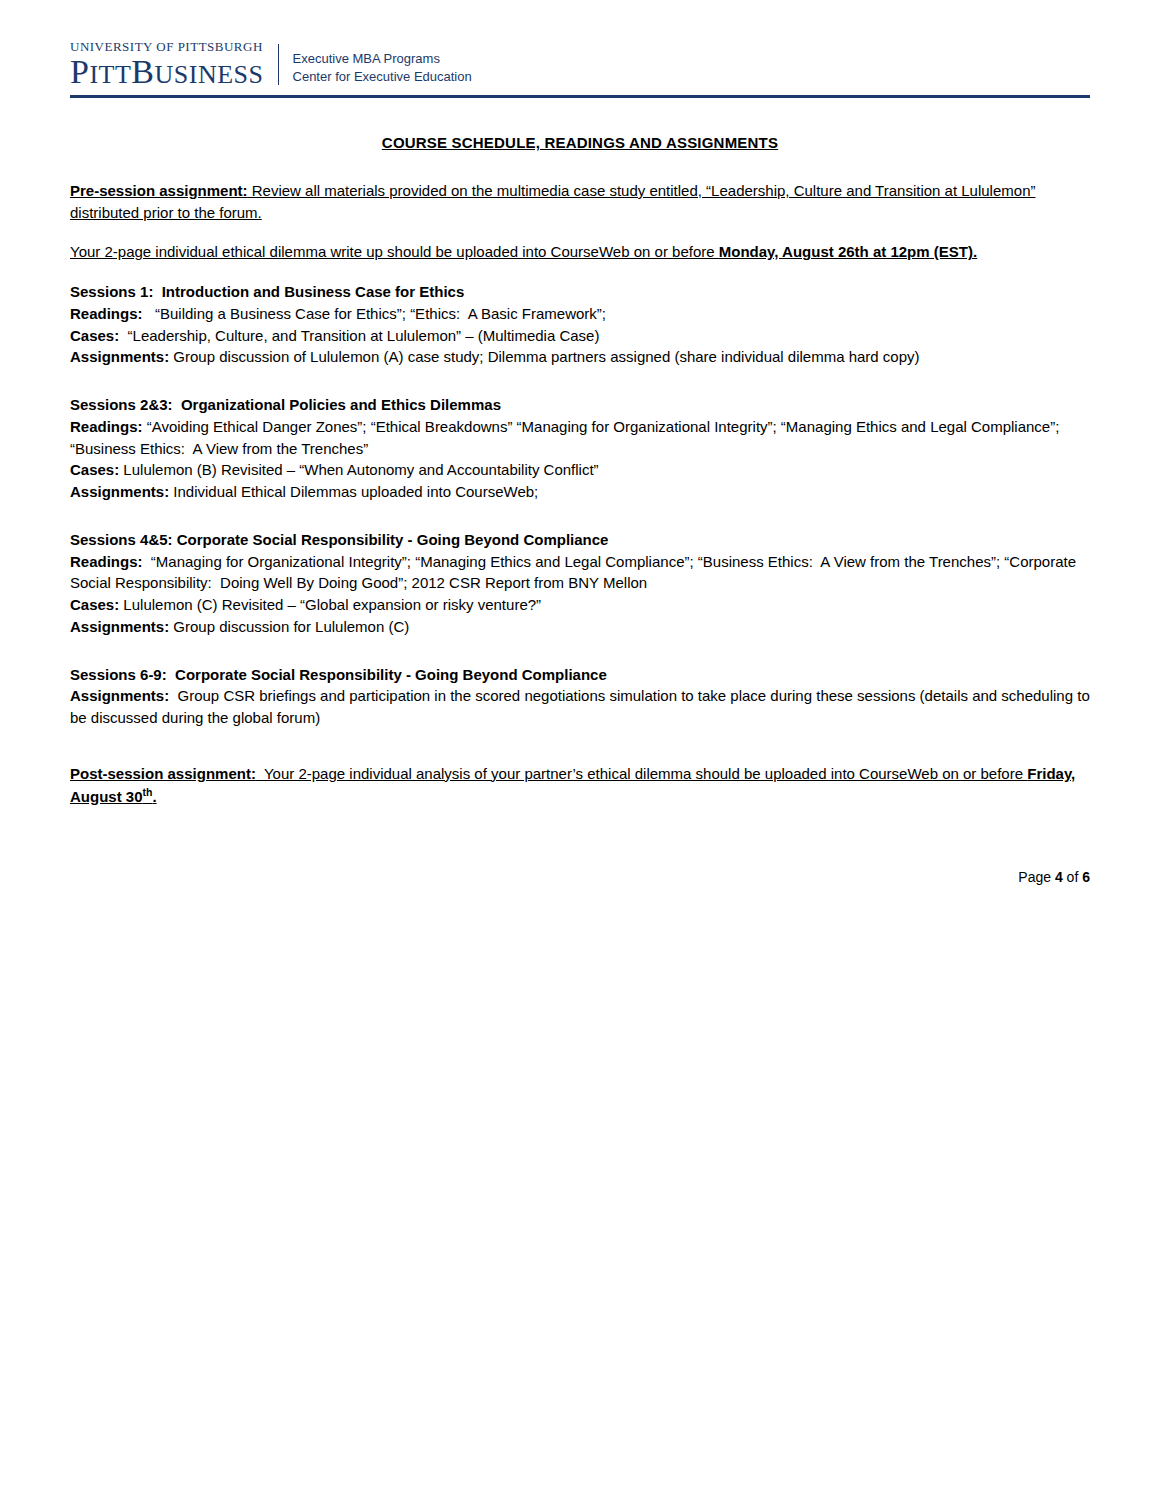UNIVERSITY OF PITTSBURGH
PITTBUSINESS
Executive MBA Programs
Center for Executive Education
COURSE SCHEDULE, READINGS AND ASSIGNMENTS
Pre-session assignment: Review all materials provided on the multimedia case study entitled, “Leadership, Culture and Transition at Lululemon” distributed prior to the forum.
Your 2-page individual ethical dilemma write up should be uploaded into CourseWeb on or before Monday, August 26th at 12pm (EST).
Sessions 1: Introduction and Business Case for Ethics
Readings: “Building a Business Case for Ethics”; “Ethics: A Basic Framework”;
Cases: “Leadership, Culture, and Transition at Lululemon” – (Multimedia Case)
Assignments: Group discussion of Lululemon (A) case study; Dilemma partners assigned (share individual dilemma hard copy)
Sessions 2&3: Organizational Policies and Ethics Dilemmas
Readings: “Avoiding Ethical Danger Zones”; “Ethical Breakdowns” “Managing for Organizational Integrity”; “Managing Ethics and Legal Compliance”; “Business Ethics: A View from the Trenches”
Cases: Lululemon (B) Revisited – “When Autonomy and Accountability Conflict”
Assignments: Individual Ethical Dilemmas uploaded into CourseWeb;
Sessions 4&5: Corporate Social Responsibility - Going Beyond Compliance
Readings: “Managing for Organizational Integrity”; “Managing Ethics and Legal Compliance”; “Business Ethics: A View from the Trenches”; “Corporate Social Responsibility: Doing Well By Doing Good”; 2012 CSR Report from BNY Mellon
Cases: Lululemon (C) Revisited – “Global expansion or risky venture?”
Assignments: Group discussion for Lululemon (C)
Sessions 6-9: Corporate Social Responsibility - Going Beyond Compliance
Assignments: Group CSR briefings and participation in the scored negotiations simulation to take place during these sessions (details and scheduling to be discussed during the global forum)
Post-session assignment: Your 2-page individual analysis of your partner’s ethical dilemma should be uploaded into CourseWeb on or before Friday, August 30th.
Page 4 of 6